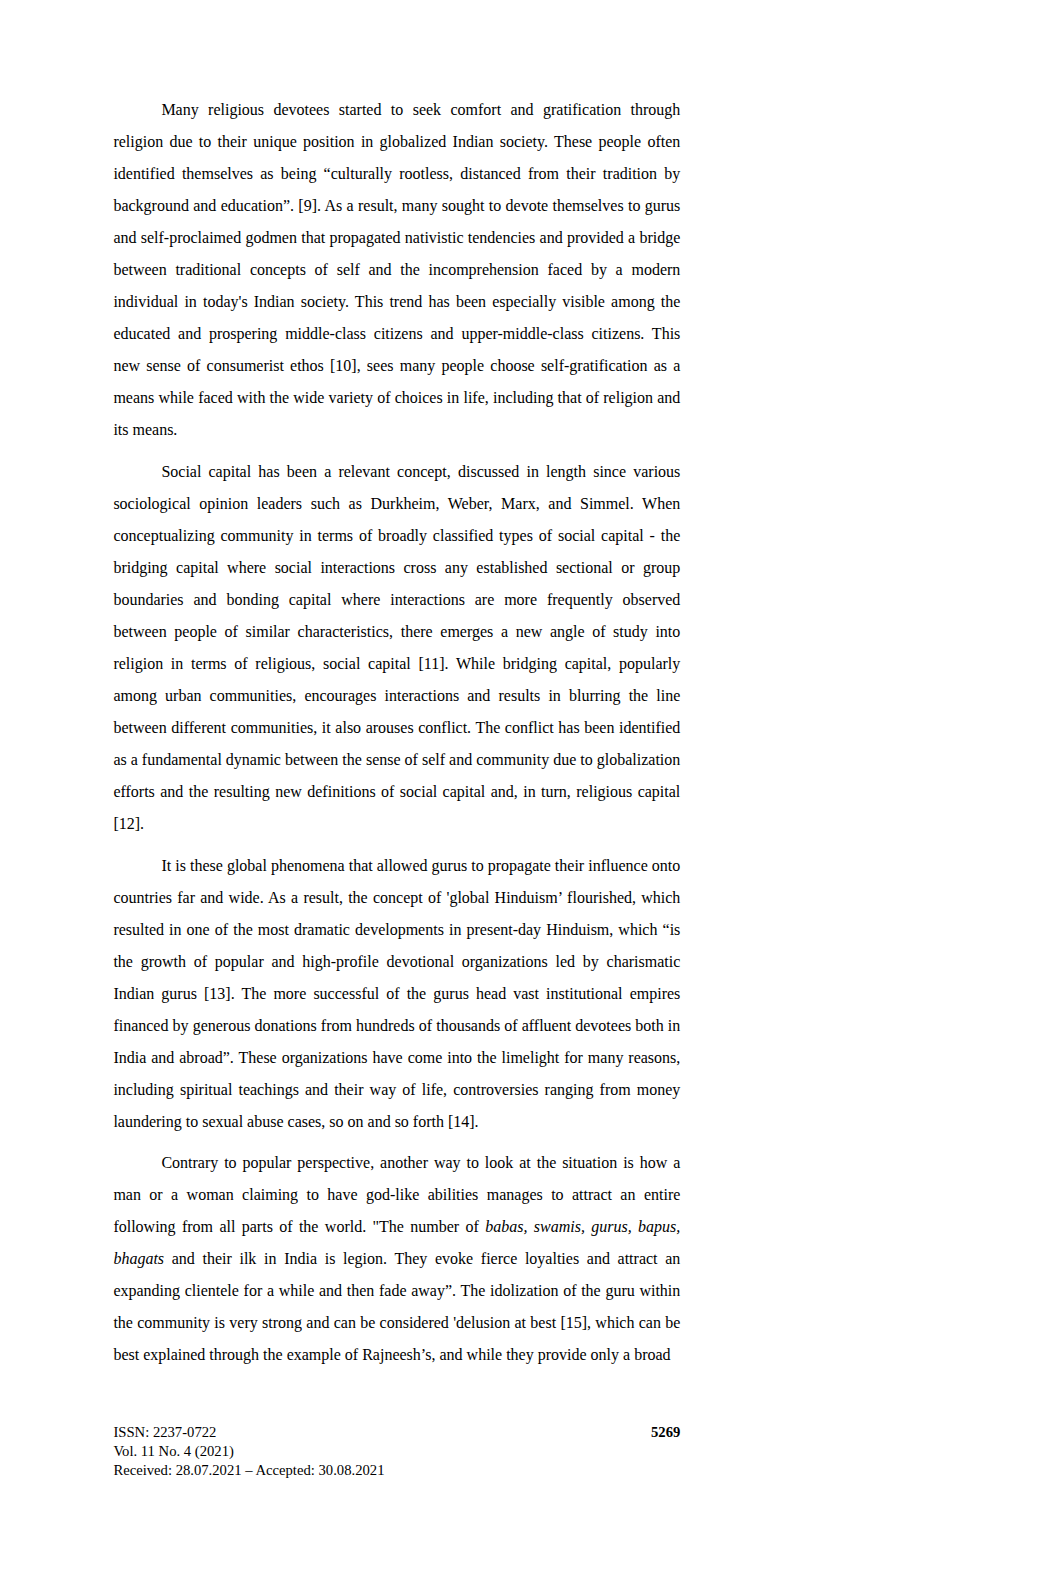Many religious devotees started to seek comfort and gratification through religion due to their unique position in globalized Indian society. These people often identified themselves as being “culturally rootless, distanced from their tradition by background and education”. [9]. As a result, many sought to devote themselves to gurus and self-proclaimed godmen that propagated nativistic tendencies and provided a bridge between traditional concepts of self and the incomprehension faced by a modern individual in today's Indian society. This trend has been especially visible among the educated and prospering middle-class citizens and upper-middle-class citizens. This new sense of consumerist ethos [10], sees many people choose self-gratification as a means while faced with the wide variety of choices in life, including that of religion and its means.
Social capital has been a relevant concept, discussed in length since various sociological opinion leaders such as Durkheim, Weber, Marx, and Simmel. When conceptualizing community in terms of broadly classified types of social capital - the bridging capital where social interactions cross any established sectional or group boundaries and bonding capital where interactions are more frequently observed between people of similar characteristics, there emerges a new angle of study into religion in terms of religious, social capital [11]. While bridging capital, popularly among urban communities, encourages interactions and results in blurring the line between different communities, it also arouses conflict. The conflict has been identified as a fundamental dynamic between the sense of self and community due to globalization efforts and the resulting new definitions of social capital and, in turn, religious capital [12].
It is these global phenomena that allowed gurus to propagate their influence onto countries far and wide. As a result, the concept of 'global Hinduism’ flourished, which resulted in one of the most dramatic developments in present-day Hinduism, which “is the growth of popular and high-profile devotional organizations led by charismatic Indian gurus [13]. The more successful of the gurus head vast institutional empires financed by generous donations from hundreds of thousands of affluent devotees both in India and abroad”. These organizations have come into the limelight for many reasons, including spiritual teachings and their way of life, controversies ranging from money laundering to sexual abuse cases, so on and so forth [14].
Contrary to popular perspective, another way to look at the situation is how a man or a woman claiming to have god-like abilities manages to attract an entire following from all parts of the world. "The number of babas, swamis, gurus, bapus, bhagats and their ilk in India is legion. They evoke fierce loyalties and attract an expanding clientele for a while and then fade away”. The idolization of the guru within the community is very strong and can be considered 'delusion at best [15], which can be best explained through the example of Rajneesh’s, and while they provide only a broad
ISSN: 2237-0722
Vol. 11 No. 4 (2021)
Received: 28.07.2021 – Accepted: 30.08.2021
5269